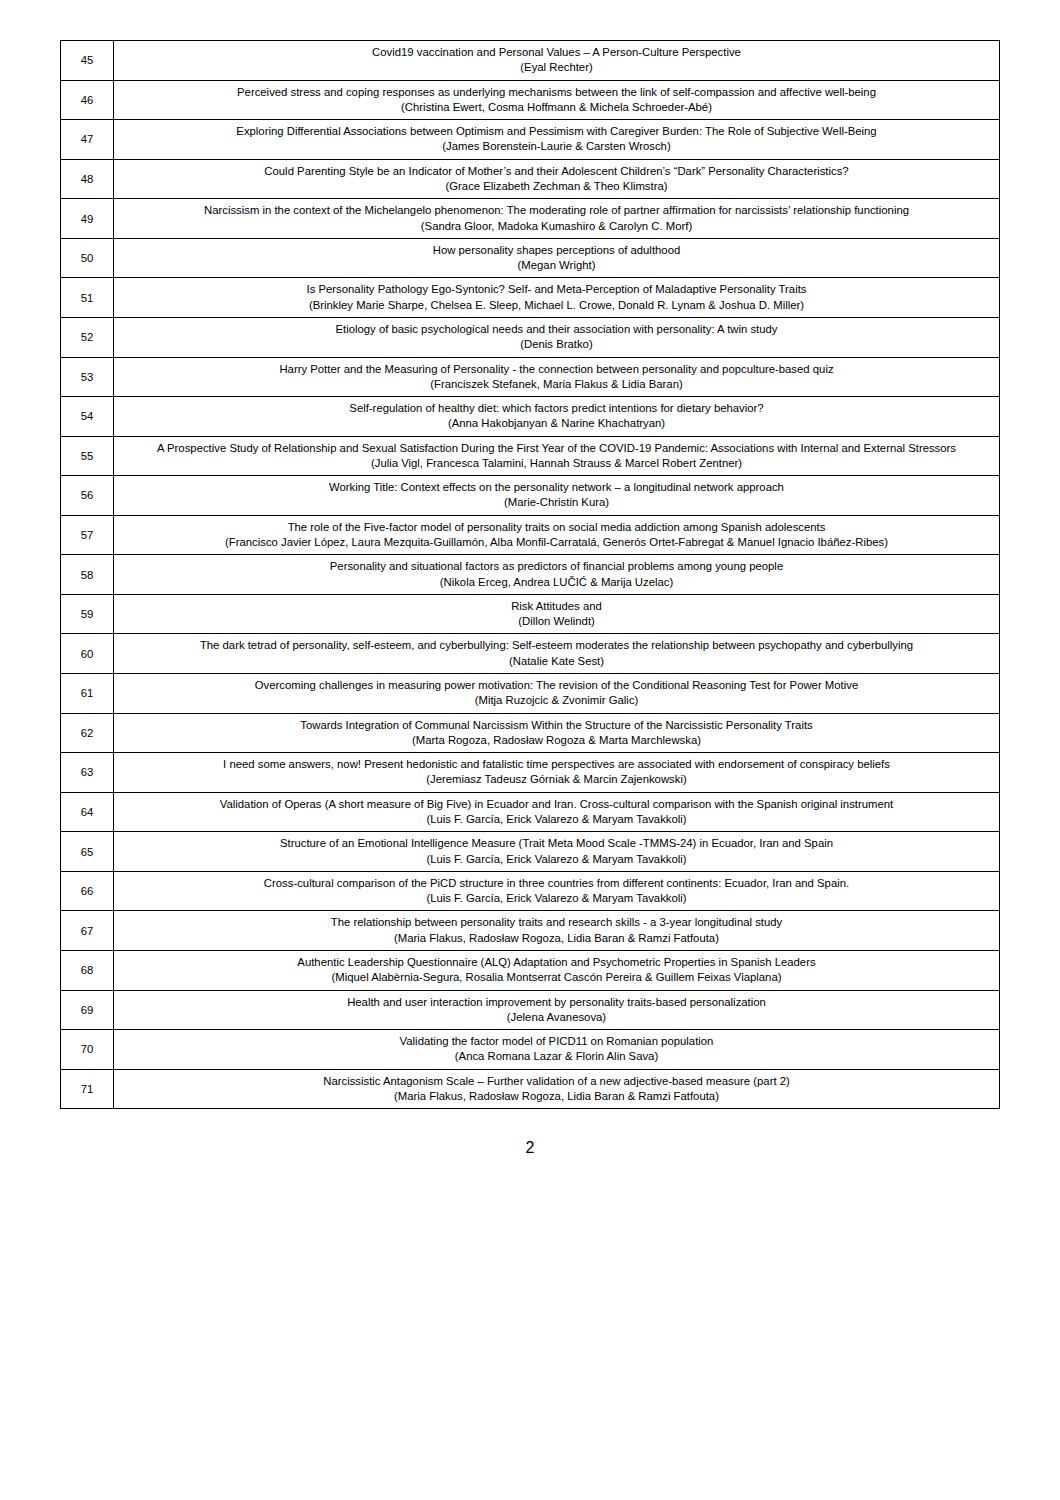| 45 | Covid19 vaccination and Personal Values – A Person-Culture Perspective (Eyal Rechter) |
| 46 | Perceived stress and coping responses as underlying mechanisms between the link of self-compassion and affective well-being (Christina Ewert, Cosma Hoffmann & Michela Schroeder-Abé) |
| 47 | Exploring Differential Associations between Optimism and Pessimism with Caregiver Burden: The Role of Subjective Well-Being (James Borenstein-Laurie & Carsten Wrosch) |
| 48 | Could Parenting Style be an Indicator of Mother’s and their Adolescent Children’s “Dark” Personality Characteristics? (Grace Elizabeth Zechman & Theo Klimstra) |
| 49 | Narcissism in the context of the Michelangelo phenomenon: The moderating role of partner affirmation for narcissists’ relationship functioning (Sandra Gloor, Madoka Kumashiro & Carolyn C. Morf) |
| 50 | How personality shapes perceptions of adulthood (Megan Wright) |
| 51 | Is Personality Pathology Ego-Syntonic? Self- and Meta-Perception of Maladaptive Personality Traits (Brinkley Marie Sharpe, Chelsea E. Sleep, Michael L. Crowe, Donald R. Lynam & Joshua D. Miller) |
| 52 | Etiology of basic psychological needs and their association with personality: A twin study (Denis Bratko) |
| 53 | Harry Potter and the Measuring of Personality - the connection between personality and popculture-based quiz (Franciszek Stefanek, Maria Flakus & Lidia Baran) |
| 54 | Self-regulation of healthy diet: which factors predict intentions for dietary behavior? (Anna Hakobjanyan & Narine Khachatryan) |
| 55 | A Prospective Study of Relationship and Sexual Satisfaction During the First Year of the COVID-19 Pandemic: Associations with Internal and External Stressors (Julia Vigl, Francesca Talamini, Hannah Strauss & Marcel Robert Zentner) |
| 56 | Working Title: Context effects on the personality network – a longitudinal network approach (Marie-Christin Kura) |
| 57 | The role of the Five-factor model of personality traits on social media addiction among Spanish adolescents (Francisco Javier López, Laura Mezquita-Guillamón, Alba Monfil-Carratalá, Generós Ortet-Fabregat & Manuel Ignacio Ibáñez-Ribes) |
| 58 | Personality and situational factors as predictors of financial problems among young people (Nikola Erceg, Andrea LUČIĆ & Marija Uzelac) |
| 59 | Risk Attitudes and (Dillon Welindt) |
| 60 | The dark tetrad of personality, self-esteem, and cyberbullying: Self-esteem moderates the relationship between psychopathy and cyberbullying (Natalie Kate Sest) |
| 61 | Overcoming challenges in measuring power motivation: The revision of the Conditional Reasoning Test for Power Motive (Mitja Ruzojcic & Zvonimir Galic) |
| 62 | Towards Integration of Communal Narcissism Within the Structure of the Narcissistic Personality Traits (Marta Rogoza, Radosław Rogoza & Marta Marchlewska) |
| 63 | I need some answers, now! Present hedonistic and fatalistic time perspectives are associated with endorsement of conspiracy beliefs (Jeremiasz Tadeusz Górniak & Marcin Zajenkowski) |
| 64 | Validation of Operas (A short measure of Big Five) in Ecuador and Iran. Cross-cultural comparison with the Spanish original instrument (Luis F. García, Erick Valarezo & Maryam Tavakkoli) |
| 65 | Structure of an Emotional Intelligence Measure (Trait Meta Mood Scale -TMMS-24) in Ecuador, Iran and Spain (Luis F. García, Erick Valarezo & Maryam Tavakkoli) |
| 66 | Cross-cultural comparison of the PiCD structure in three countries from different continents: Ecuador, Iran and Spain. (Luis F. García, Erick Valarezo & Maryam Tavakkoli) |
| 67 | The relationship between personality traits and research skills - a 3-year longitudinal study (Maria Flakus, Radosław Rogoza, Lidia Baran & Ramzi Fatfouta) |
| 68 | Authentic Leadership Questionnaire (ALQ) Adaptation and Psychometric Properties in Spanish Leaders (Miquel Alabèrnia-Segura, Rosalia Montserrat Cascón Pereira & Guillem Feixas Viaplana) |
| 69 | Health and user interaction improvement by personality traits-based personalization (Jelena Avanesova) |
| 70 | Validating the factor model of PICD11 on Romanian population (Anca Romana Lazar & Florin Alin Sava) |
| 71 | Narcissistic Antagonism Scale – Further validation of a new adjective-based measure (part 2) (Maria Flakus, Radosław Rogoza, Lidia Baran & Ramzi Fatfouta) |
2